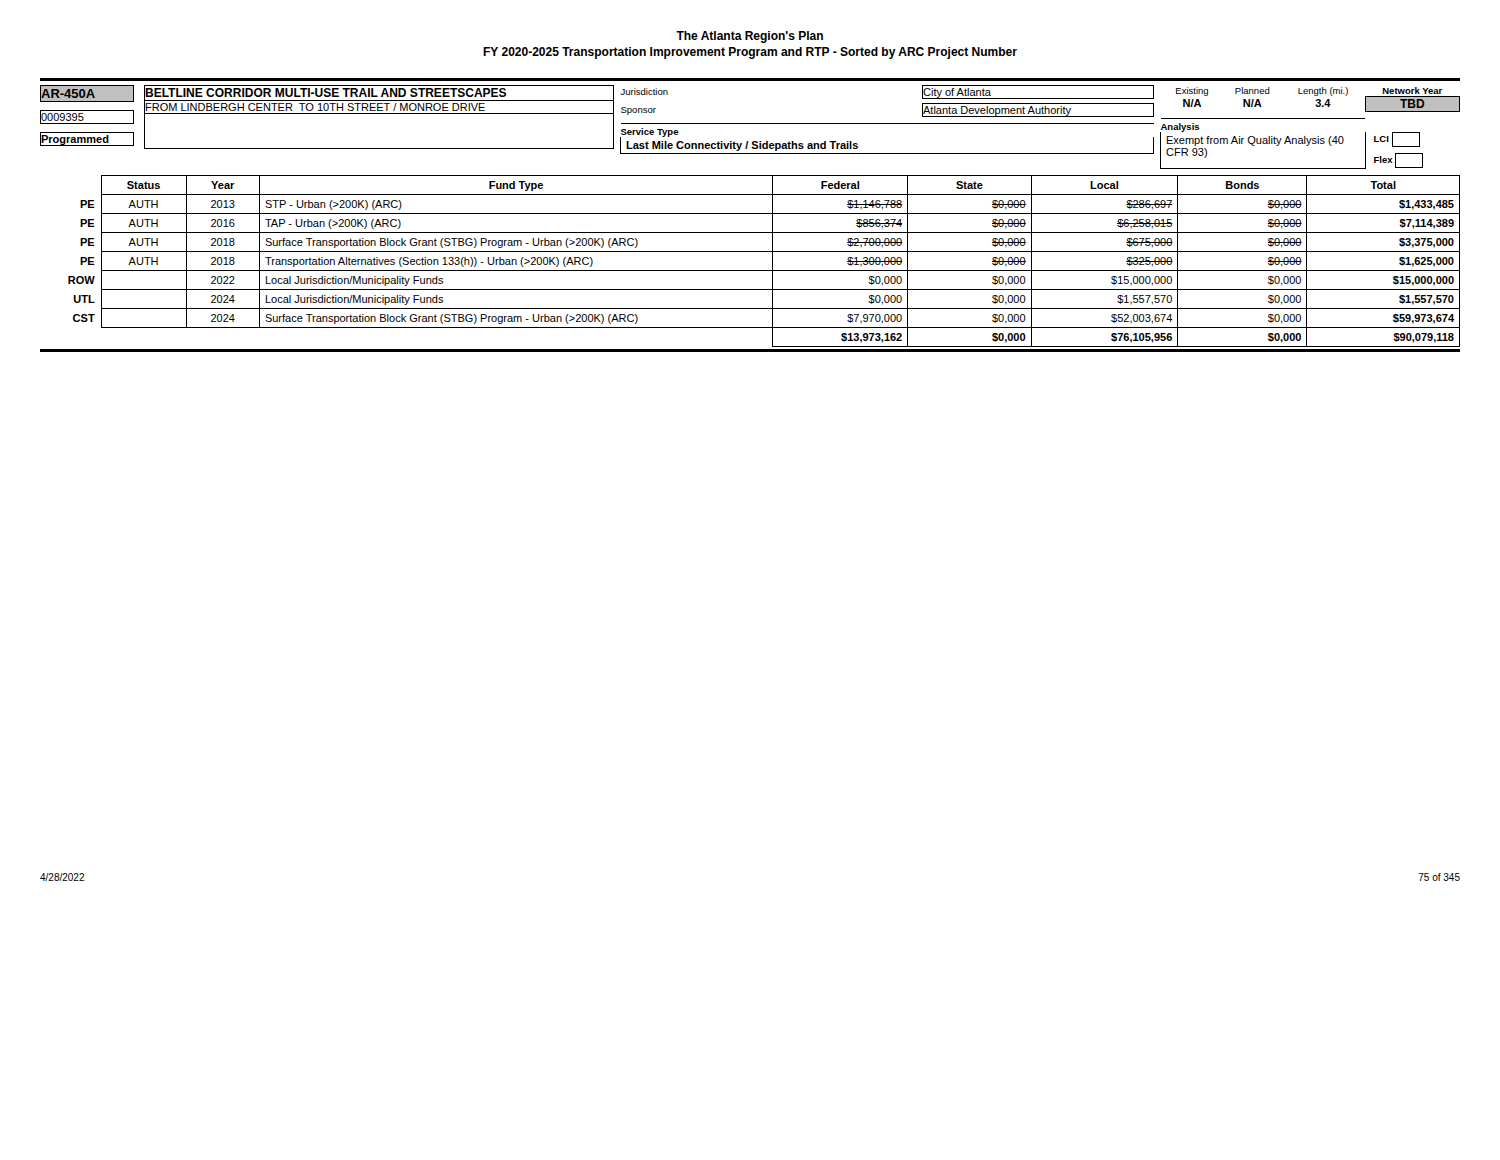The Atlanta Region's Plan
FY 2020-2025 Transportation Improvement Program and RTP - Sorted by ARC Project Number
| / AR-450A / / 0009395 / / Programmed / | / BELTLINE CORRIDOR MULTI-USE TRAIL AND STREETSCAPES / / FROM LINDBERGH CENTER TO 10TH STREET / MONROE DRIVE / | / Jurisdiction / City of Atlanta / / Sponsor / Atlanta Development Authority / / Service Type / / Last Mile Connectivity / Sidepaths and Trails / | / Existing / Planned / Length (mi.) / Network Year / / N/A / N/A / 3.4 / TBD / / Analysis / / / Exempt from Air Quality Analysis (40 CFR 93) / LCI Flex / |
| | Status | Year | Fund Type | Federal | State | Local | Bonds | Total |
| --- | --- | --- | --- | --- | --- | --- | --- | --- |
| PE | AUTH | 2013 | STP - Urban (>200K) (ARC) | $1,146,788 | $0,000 | $286,697 | $0,000 | $1,433,485 |
| PE | AUTH | 2016 | TAP - Urban (>200K) (ARC) | $856,374 | $0,000 | $6,258,015 | $0,000 | $7,114,389 |
| PE | AUTH | 2018 | Surface Transportation Block Grant (STBG) Program - Urban (>200K) (ARC) | $2,700,000 | $0,000 | $675,000 | $0,000 | $3,375,000 |
| PE | AUTH | 2018 | Transportation Alternatives (Section 133(h)) - Urban (>200K) (ARC) | $1,300,000 | $0,000 | $325,000 | $0,000 | $1,625,000 |
| ROW | | 2022 | Local Jurisdiction/Municipality Funds | $0,000 | $0,000 | $15,000,000 | $0,000 | $15,000,000 |
| UTL | | 2024 | Local Jurisdiction/Municipality Funds | $0,000 | $0,000 | $1,557,570 | $0,000 | $1,557,570 |
| CST | | 2024 | Surface Transportation Block Grant (STBG) Program - Urban (>200K) (ARC) | $7,970,000 | $0,000 | $52,003,674 | $0,000 | $59,973,674 |
| | | | | $13,973,162 | $0,000 | $76,105,956 | $0,000 | $90,079,118 |
4/28/2022 75 of 345